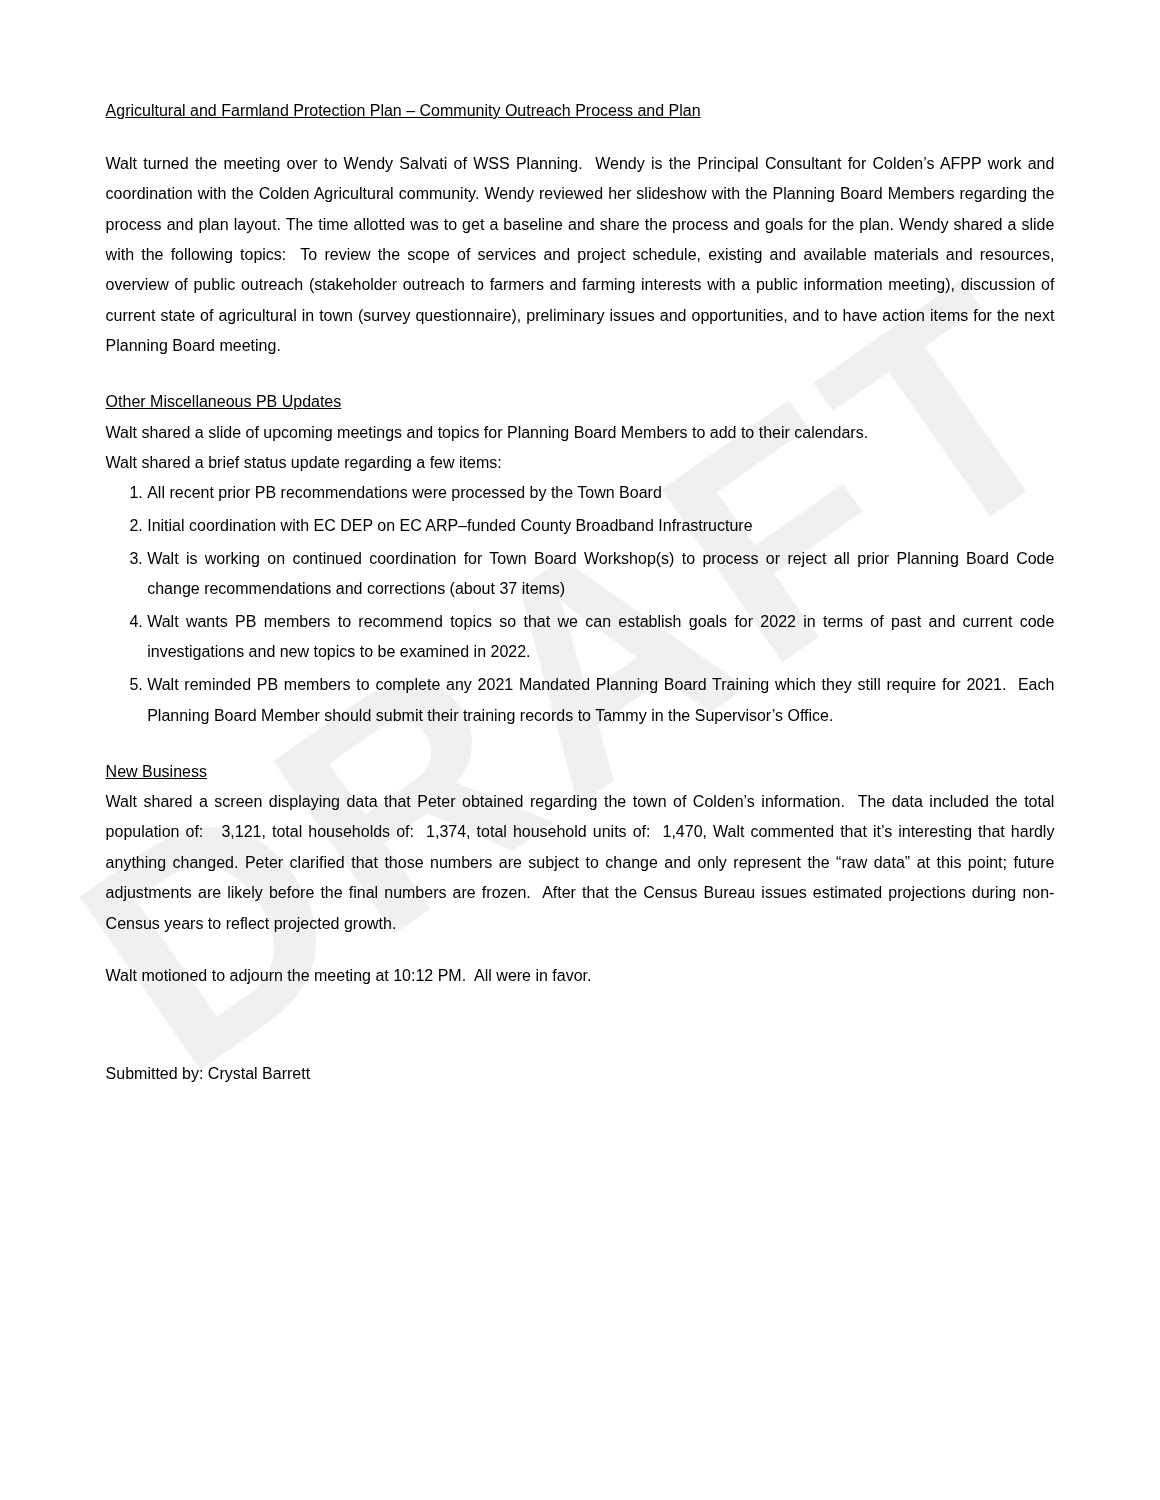Agricultural and Farmland Protection Plan – Community Outreach Process and Plan
Walt turned the meeting over to Wendy Salvati of WSS Planning. Wendy is the Principal Consultant for Colden’s AFPP work and coordination with the Colden Agricultural community. Wendy reviewed her slideshow with the Planning Board Members regarding the process and plan layout. The time allotted was to get a baseline and share the process and goals for the plan. Wendy shared a slide with the following topics: To review the scope of services and project schedule, existing and available materials and resources, overview of public outreach (stakeholder outreach to farmers and farming interests with a public information meeting), discussion of current state of agricultural in town (survey questionnaire), preliminary issues and opportunities, and to have action items for the next Planning Board meeting.
Other Miscellaneous PB Updates
Walt shared a slide of upcoming meetings and topics for Planning Board Members to add to their calendars.
Walt shared a brief status update regarding a few items:
All recent prior PB recommendations were processed by the Town Board
Initial coordination with EC DEP on EC ARP–funded County Broadband Infrastructure
Walt is working on continued coordination for Town Board Workshop(s) to process or reject all prior Planning Board Code change recommendations and corrections (about 37 items)
Walt wants PB members to recommend topics so that we can establish goals for 2022 in terms of past and current code investigations and new topics to be examined in 2022.
Walt reminded PB members to complete any 2021 Mandated Planning Board Training which they still require for 2021. Each Planning Board Member should submit their training records to Tammy in the Supervisor’s Office.
New Business
Walt shared a screen displaying data that Peter obtained regarding the town of Colden’s information. The data included the total population of: 3,121, total households of: 1,374, total household units of: 1,470, Walt commented that it’s interesting that hardly anything changed. Peter clarified that those numbers are subject to change and only represent the “raw data” at this point; future adjustments are likely before the final numbers are frozen. After that the Census Bureau issues estimated projections during non-Census years to reflect projected growth.
Walt motioned to adjourn the meeting at 10:12 PM. All were in favor.
Submitted by: Crystal Barrett